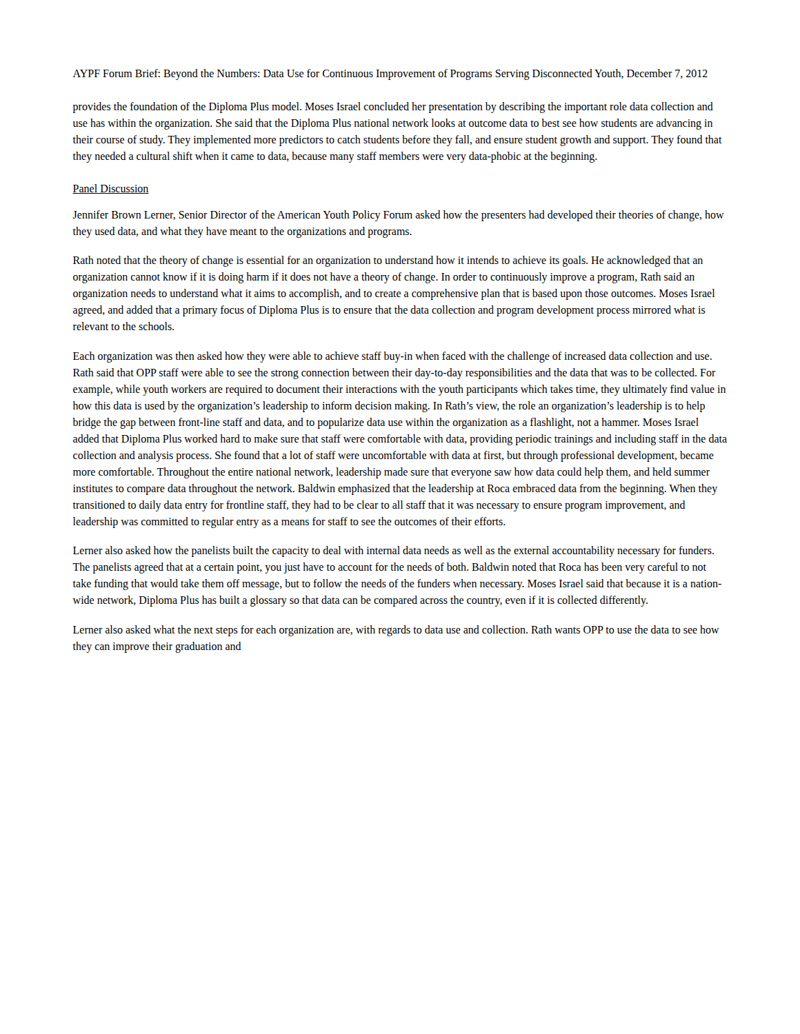AYPF Forum Brief: Beyond the Numbers: Data Use for Continuous Improvement of Programs Serving Disconnected Youth, December 7, 2012
provides the foundation of the Diploma Plus model. Moses Israel concluded her presentation by describing the important role data collection and use has within the organization. She said that the Diploma Plus national network looks at outcome data to best see how students are advancing in their course of study. They implemented more predictors to catch students before they fall, and ensure student growth and support. They found that they needed a cultural shift when it came to data, because many staff members were very data-phobic at the beginning.
Panel Discussion
Jennifer Brown Lerner, Senior Director of the American Youth Policy Forum asked how the presenters had developed their theories of change, how they used data, and what they have meant to the organizations and programs.
Rath noted that the theory of change is essential for an organization to understand how it intends to achieve its goals. He acknowledged that an organization cannot know if it is doing harm if it does not have a theory of change. In order to continuously improve a program, Rath said an organization needs to understand what it aims to accomplish, and to create a comprehensive plan that is based upon those outcomes. Moses Israel agreed, and added that a primary focus of Diploma Plus is to ensure that the data collection and program development process mirrored what is relevant to the schools.
Each organization was then asked how they were able to achieve staff buy-in when faced with the challenge of increased data collection and use. Rath said that OPP staff were able to see the strong connection between their day-to-day responsibilities and the data that was to be collected. For example, while youth workers are required to document their interactions with the youth participants which takes time, they ultimately find value in how this data is used by the organization’s leadership to inform decision making. In Rath’s view, the role an organization’s leadership is to help bridge the gap between front-line staff and data, and to popularize data use within the organization as a flashlight, not a hammer. Moses Israel added that Diploma Plus worked hard to make sure that staff were comfortable with data, providing periodic trainings and including staff in the data collection and analysis process. She found that a lot of staff were uncomfortable with data at first, but through professional development, became more comfortable. Throughout the entire national network, leadership made sure that everyone saw how data could help them, and held summer institutes to compare data throughout the network. Baldwin emphasized that the leadership at Roca embraced data from the beginning. When they transitioned to daily data entry for frontline staff, they had to be clear to all staff that it was necessary to ensure program improvement, and leadership was committed to regular entry as a means for staff to see the outcomes of their efforts.
Lerner also asked how the panelists built the capacity to deal with internal data needs as well as the external accountability necessary for funders. The panelists agreed that at a certain point, you just have to account for the needs of both. Baldwin noted that Roca has been very careful to not take funding that would take them off message, but to follow the needs of the funders when necessary. Moses Israel said that because it is a nation-wide network, Diploma Plus has built a glossary so that data can be compared across the country, even if it is collected differently.
Lerner also asked what the next steps for each organization are, with regards to data use and collection. Rath wants OPP to use the data to see how they can improve their graduation and